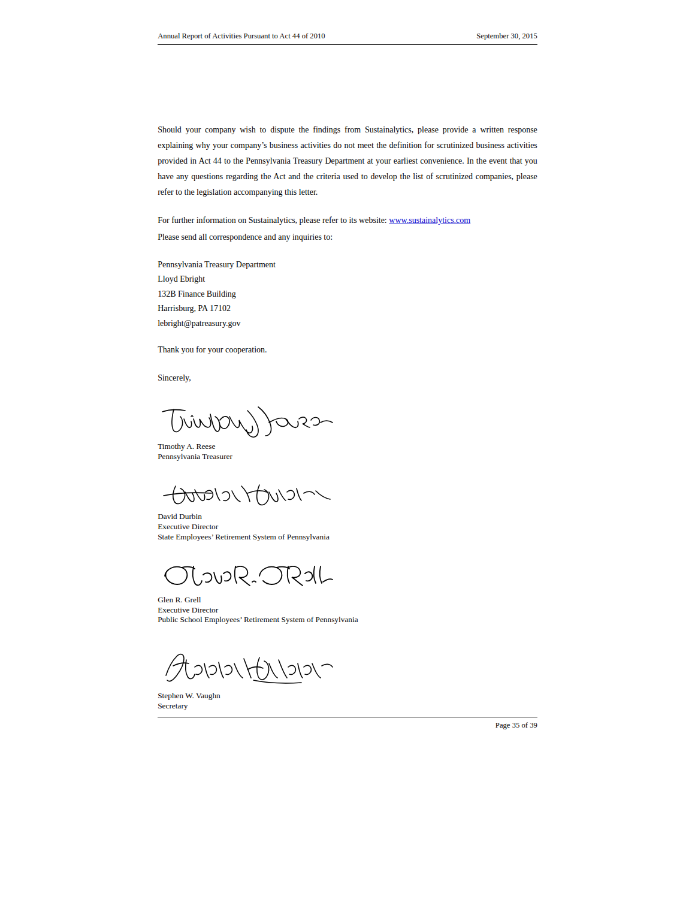Annual Report of Activities Pursuant to Act 44 of 2010
September 30, 2015
Should your company wish to dispute the findings from Sustainalytics, please provide a written response explaining why your company’s business activities do not meet the definition for scrutinized business activities provided in Act 44 to the Pennsylvania Treasury Department at your earliest convenience. In the event that you have any questions regarding the Act and the criteria used to develop the list of scrutinized companies, please refer to the legislation accompanying this letter.
For further information on Sustainalytics, please refer to its website: www.sustainalytics.com
Please send all correspondence and any inquiries to:
Pennsylvania Treasury Department
Lloyd Ebright
132B Finance Building
Harrisburg, PA 17102
lebright@patreasury.gov
Thank you for your cooperation.
Sincerely,
Timothy A. Reese Pennsylvania Treasurer
David Durbin Executive Director State Employees’ Retirement System of Pennsylvania
Glen R. Grell Executive Director Public School Employees’ Retirement System of Pennsylvania
Stephen W. Vaughn Secretary
Page 35 of 39